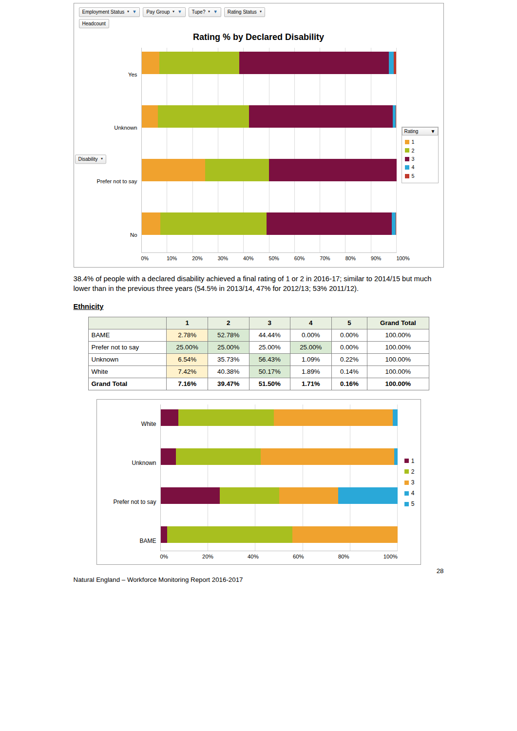Employment Status ▾▼ Pay Group ▾▼ Tupe? ▾▼ Rating Status ▾
Headcount
Rating % by Declared Disability
Yes
Unknown
Prefer not to say
No
Disability ▾
0% 10% 20% 30% 40% 50% 60% 70% 80% 90% 100%
Rating▼
1
2
3
4
5
38.4% of people with a declared disability achieved a final rating of 1 or 2 in 2016-17; similar to 2014/15 but much lower than in the previous three years (54.5% in 2013/14, 47% for 2012/13; 53% 2011/12).
Ethnicity
| | 1 | 2 | 3 | 4 | 5 | Grand Total |
| --- | --- | --- | --- | --- | --- | --- |
| BAME | 2.78% | 52.78% | 44.44% | 0.00% | 0.00% | 100.00% |
| Prefer not to say | 25.00% | 25.00% | 25.00% | 25.00% | 0.00% | 100.00% |
| Unknown | 6.54% | 35.73% | 56.43% | 1.09% | 0.22% | 100.00% |
| White | 7.42% | 40.38% | 50.17% | 1.89% | 0.14% | 100.00% |
| Grand Total | 7.16% | 39.47% | 51.50% | 1.71% | 0.16% | 100.00% |
White
Unknown
Prefer not to say
BAME
0% 20% 40% 60% 80% 100%
1
2
3
4
5
Natural England – Workforce Monitoring Report 2016-2017
28